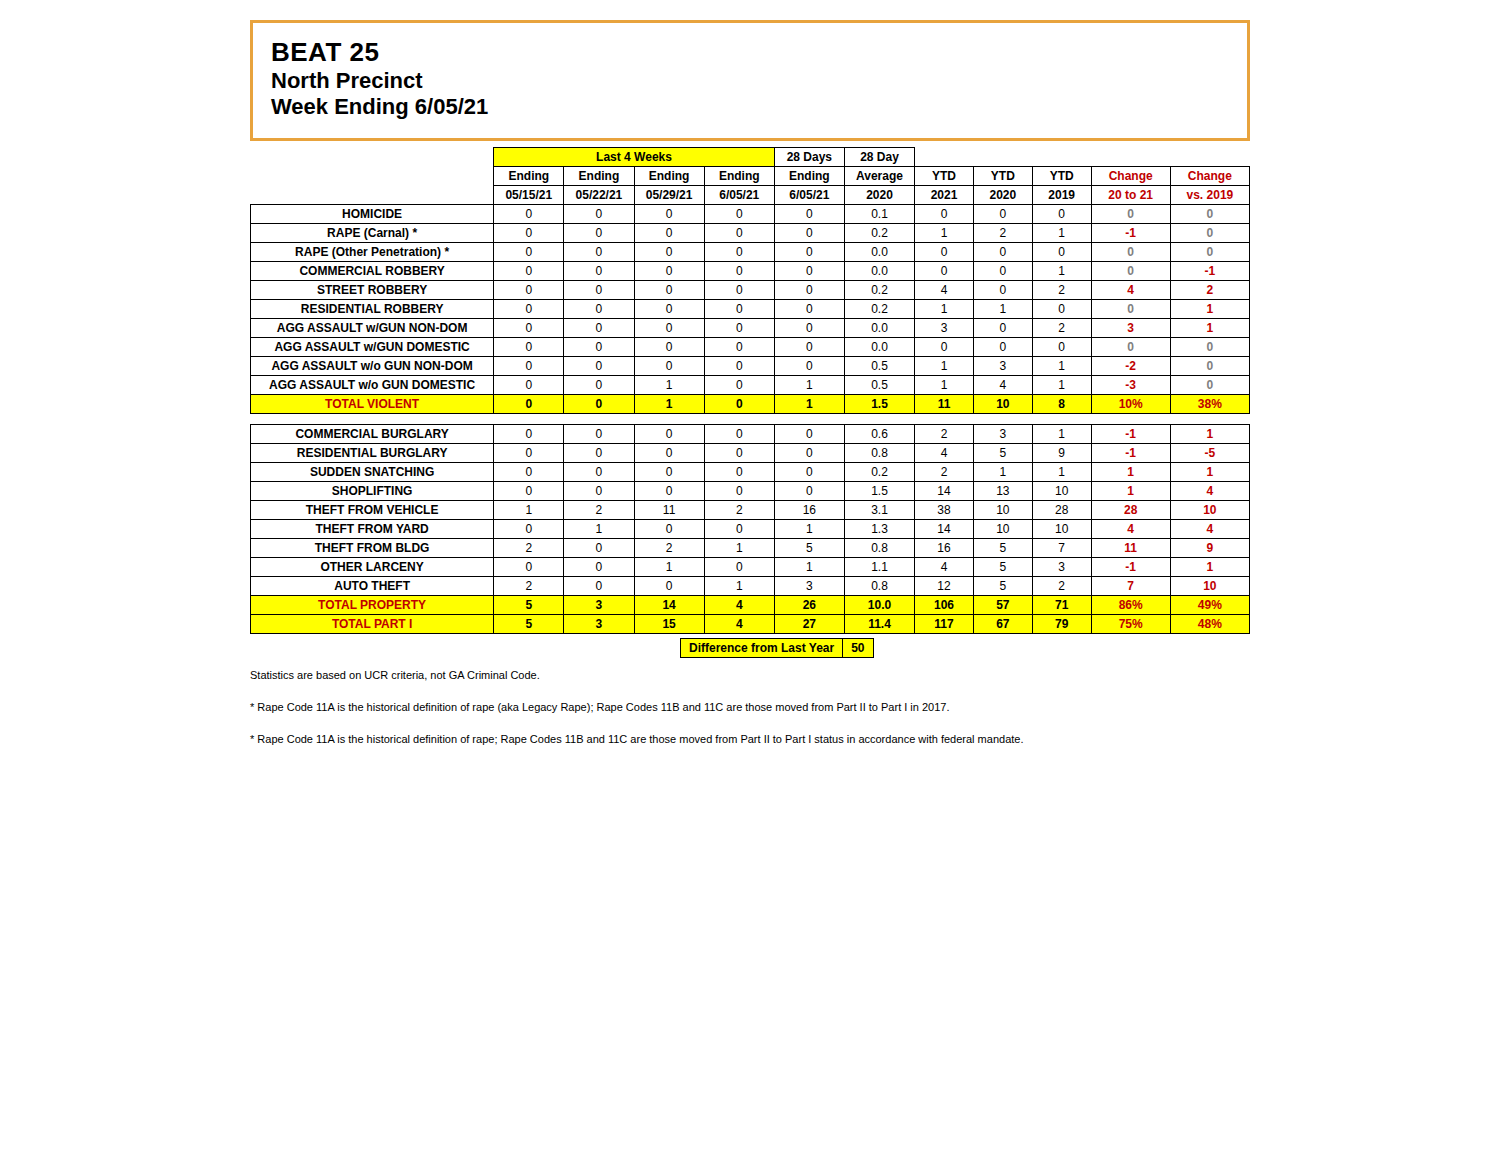BEAT 25
North Precinct
Week Ending 6/05/21
| | Last 4 Weeks | 28 Days | 28 Day | | | | | |
| --- | --- | --- | --- | --- | --- | --- | --- | --- |
| | Ending | Ending | Ending | Ending | Ending | Average | YTD | YTD | YTD | Change | Change |
| | 05/15/21 | 05/22/21 | 05/29/21 | 6/05/21 | 6/05/21 | 2020 | 2021 | 2020 | 2019 | 20 to 21 | vs. 2019 |
| HOMICIDE | 0 | 0 | 0 | 0 | 0 | 0.1 | 0 | 0 | 0 | 0 | 0 |
| RAPE (Carnal) * | 0 | 0 | 0 | 0 | 0 | 0.2 | 1 | 2 | 1 | -1 | 0 |
| RAPE (Other Penetration) * | 0 | 0 | 0 | 0 | 0 | 0.0 | 0 | 0 | 0 | 0 | 0 |
| COMMERCIAL ROBBERY | 0 | 0 | 0 | 0 | 0 | 0.0 | 0 | 0 | 1 | 0 | -1 |
| STREET ROBBERY | 0 | 0 | 0 | 0 | 0 | 0.2 | 4 | 0 | 2 | 4 | 2 |
| RESIDENTIAL ROBBERY | 0 | 0 | 0 | 0 | 0 | 0.2 | 1 | 1 | 0 | 0 | 1 |
| AGG ASSAULT w/GUN NON-DOM | 0 | 0 | 0 | 0 | 0 | 0.0 | 3 | 0 | 2 | 3 | 1 |
| AGG ASSAULT w/GUN DOMESTIC | 0 | 0 | 0 | 0 | 0 | 0.0 | 0 | 0 | 0 | 0 | 0 |
| AGG ASSAULT w/o GUN NON-DOM | 0 | 0 | 0 | 0 | 0 | 0.5 | 1 | 3 | 1 | -2 | 0 |
| AGG ASSAULT w/o GUN DOMESTIC | 0 | 0 | 1 | 0 | 1 | 0.5 | 1 | 4 | 1 | -3 | 0 |
| TOTAL VIOLENT | 0 | 0 | 1 | 0 | 1 | 1.5 | 11 | 10 | 8 | 10% | 38% |
| COMMERCIAL BURGLARY | 0 | 0 | 0 | 0 | 0 | 0.6 | 2 | 3 | 1 | -1 | 1 |
| RESIDENTIAL BURGLARY | 0 | 0 | 0 | 0 | 0 | 0.8 | 4 | 5 | 9 | -1 | -5 |
| SUDDEN SNATCHING | 0 | 0 | 0 | 0 | 0 | 0.2 | 2 | 1 | 1 | 1 | 1 |
| SHOPLIFTING | 0 | 0 | 0 | 0 | 0 | 1.5 | 14 | 13 | 10 | 1 | 4 |
| THEFT FROM VEHICLE | 1 | 2 | 11 | 2 | 16 | 3.1 | 38 | 10 | 28 | 28 | 10 |
| THEFT FROM YARD | 0 | 1 | 0 | 0 | 1 | 1.3 | 14 | 10 | 10 | 4 | 4 |
| THEFT FROM BLDG | 2 | 0 | 2 | 1 | 5 | 0.8 | 16 | 5 | 7 | 11 | 9 |
| OTHER LARCENY | 0 | 0 | 1 | 0 | 1 | 1.1 | 4 | 5 | 3 | -1 | 1 |
| AUTO THEFT | 2 | 0 | 0 | 1 | 3 | 0.8 | 12 | 5 | 2 | 7 | 10 |
| TOTAL PROPERTY | 5 | 3 | 14 | 4 | 26 | 10.0 | 106 | 57 | 71 | 86% | 49% |
| TOTAL PART I | 5 | 3 | 15 | 4 | 27 | 11.4 | 117 | 67 | 79 | 75% | 48% |
| Difference from Last Year | 50 |
Statistics are based on UCR criteria, not GA Criminal Code.
* Rape Code 11A is the historical definition of rape (aka Legacy Rape); Rape Codes 11B and 11C are those moved from Part II to Part I in 2017.
* Rape Code 11A is the historical definition of rape; Rape Codes 11B and 11C are those moved from Part II to Part I status in accordance with federal mandate.